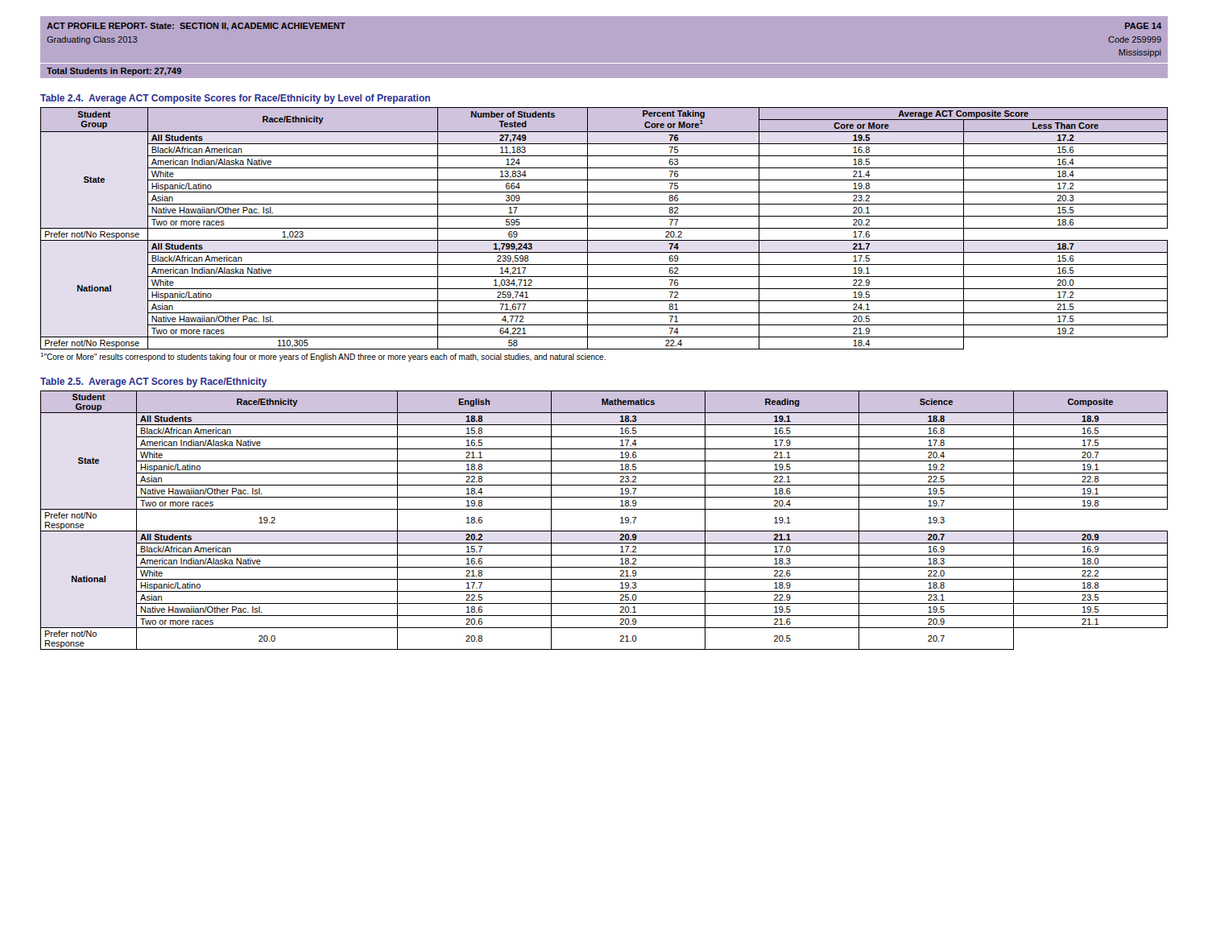ACT PROFILE REPORT- State: SECTION II, ACADEMIC ACHIEVEMENT
Graduating Class 2013
PAGE 14
Code 259999
Mississippi
Total Students in Report: 27,749
Table 2.4. Average ACT Composite Scores for Race/Ethnicity by Level of Preparation
| Student Group | Race/Ethnicity | Number of Students Tested | Percent Taking Core or More 1 | Average ACT Composite Score |
| --- | --- | --- | --- | --- |
| Core or More | Less Than Core |
| State | All Students | 27,749 | 76 | 19.5 | 17.2 |
| Black/African American | 11,183 | 75 | 16.8 | 15.6 |
| American Indian/Alaska Native | 124 | 63 | 18.5 | 16.4 |
| White | 13,834 | 76 | 21.4 | 18.4 |
| Hispanic/Latino | 664 | 75 | 19.8 | 17.2 |
| Asian | 309 | 86 | 23.2 | 20.3 |
| Native Hawaiian/Other Pac. Isl. | 17 | 82 | 20.1 | 15.5 |
| Two or more races | 595 | 77 | 20.2 | 18.6 |
| Prefer not/No Response | 1,023 | 69 | 20.2 | 17.6 |
| National | All Students | 1,799,243 | 74 | 21.7 | 18.7 |
| Black/African American | 239,598 | 69 | 17.5 | 15.6 |
| American Indian/Alaska Native | 14,217 | 62 | 19.1 | 16.5 |
| White | 1,034,712 | 76 | 22.9 | 20.0 |
| Hispanic/Latino | 259,741 | 72 | 19.5 | 17.2 |
| Asian | 71,677 | 81 | 24.1 | 21.5 |
| Native Hawaiian/Other Pac. Isl. | 4,772 | 71 | 20.5 | 17.5 |
| Two or more races | 64,221 | 74 | 21.9 | 19.2 |
| Prefer not/No Response | 110,305 | 58 | 22.4 | 18.4 |
1"Core or More" results correspond to students taking four or more years of English AND three or more years each of math, social studies, and natural science.
Table 2.5. Average ACT Scores by Race/Ethnicity
| Student Group | Race/Ethnicity | English | Mathematics | Reading | Science | Composite |
| --- | --- | --- | --- | --- | --- | --- |
| State | All Students | 18.8 | 18.3 | 19.1 | 18.8 | 18.9 |
| Black/African American | 15.8 | 16.5 | 16.5 | 16.8 | 16.5 |
| American Indian/Alaska Native | 16.5 | 17.4 | 17.9 | 17.8 | 17.5 |
| White | 21.1 | 19.6 | 21.1 | 20.4 | 20.7 |
| Hispanic/Latino | 18.8 | 18.5 | 19.5 | 19.2 | 19.1 |
| Asian | 22.8 | 23.2 | 22.1 | 22.5 | 22.8 |
| Native Hawaiian/Other Pac. Isl. | 18.4 | 19.7 | 18.6 | 19.5 | 19.1 |
| Two or more races | 19.8 | 18.9 | 20.4 | 19.7 | 19.8 |
| Prefer not/No Response | 19.2 | 18.6 | 19.7 | 19.1 | 19.3 |
| National | All Students | 20.2 | 20.9 | 21.1 | 20.7 | 20.9 |
| Black/African American | 15.7 | 17.2 | 17.0 | 16.9 | 16.9 |
| American Indian/Alaska Native | 16.6 | 18.2 | 18.3 | 18.3 | 18.0 |
| White | 21.8 | 21.9 | 22.6 | 22.0 | 22.2 |
| Hispanic/Latino | 17.7 | 19.3 | 18.9 | 18.8 | 18.8 |
| Asian | 22.5 | 25.0 | 22.9 | 23.1 | 23.5 |
| Native Hawaiian/Other Pac. Isl. | 18.6 | 20.1 | 19.5 | 19.5 | 19.5 |
| Two or more races | 20.6 | 20.9 | 21.6 | 20.9 | 21.1 |
| Prefer not/No Response | 20.0 | 20.8 | 21.0 | 20.5 | 20.7 |